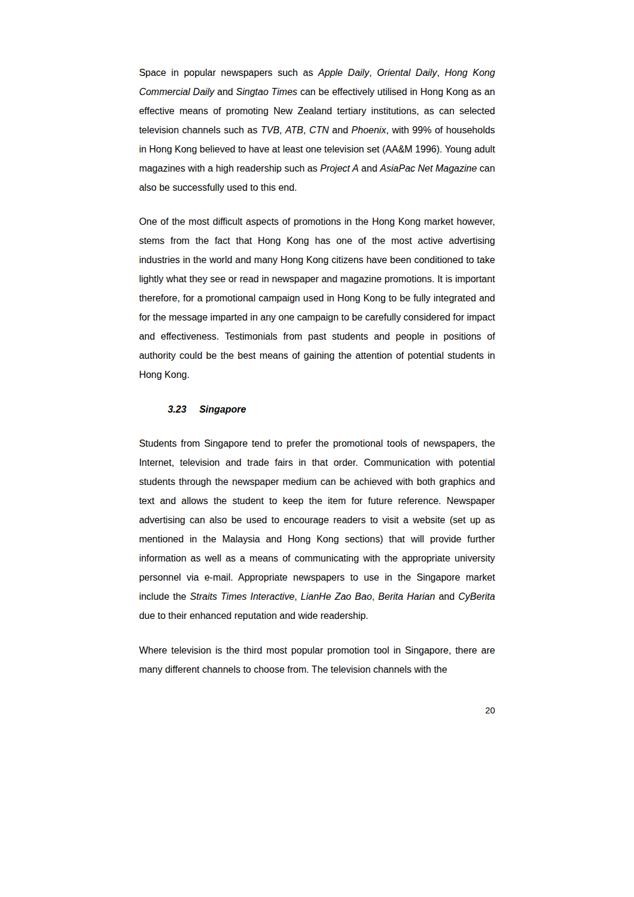Space in popular newspapers such as Apple Daily, Oriental Daily, Hong Kong Commercial Daily and Singtao Times can be effectively utilised in Hong Kong as an effective means of promoting New Zealand tertiary institutions, as can selected television channels such as TVB, ATB, CTN and Phoenix, with 99% of households in Hong Kong believed to have at least one television set (AA&M 1996). Young adult magazines with a high readership such as Project A and AsiaPac Net Magazine can also be successfully used to this end.
One of the most difficult aspects of promotions in the Hong Kong market however, stems from the fact that Hong Kong has one of the most active advertising industries in the world and many Hong Kong citizens have been conditioned to take lightly what they see or read in newspaper and magazine promotions. It is important therefore, for a promotional campaign used in Hong Kong to be fully integrated and for the message imparted in any one campaign to be carefully considered for impact and effectiveness. Testimonials from past students and people in positions of authority could be the best means of gaining the attention of potential students in Hong Kong.
3.23 Singapore
Students from Singapore tend to prefer the promotional tools of newspapers, the Internet, television and trade fairs in that order. Communication with potential students through the newspaper medium can be achieved with both graphics and text and allows the student to keep the item for future reference. Newspaper advertising can also be used to encourage readers to visit a website (set up as mentioned in the Malaysia and Hong Kong sections) that will provide further information as well as a means of communicating with the appropriate university personnel via e-mail. Appropriate newspapers to use in the Singapore market include the Straits Times Interactive, LianHe Zao Bao, Berita Harian and CyBerita due to their enhanced reputation and wide readership.
Where television is the third most popular promotion tool in Singapore, there are many different channels to choose from. The television channels with the
20